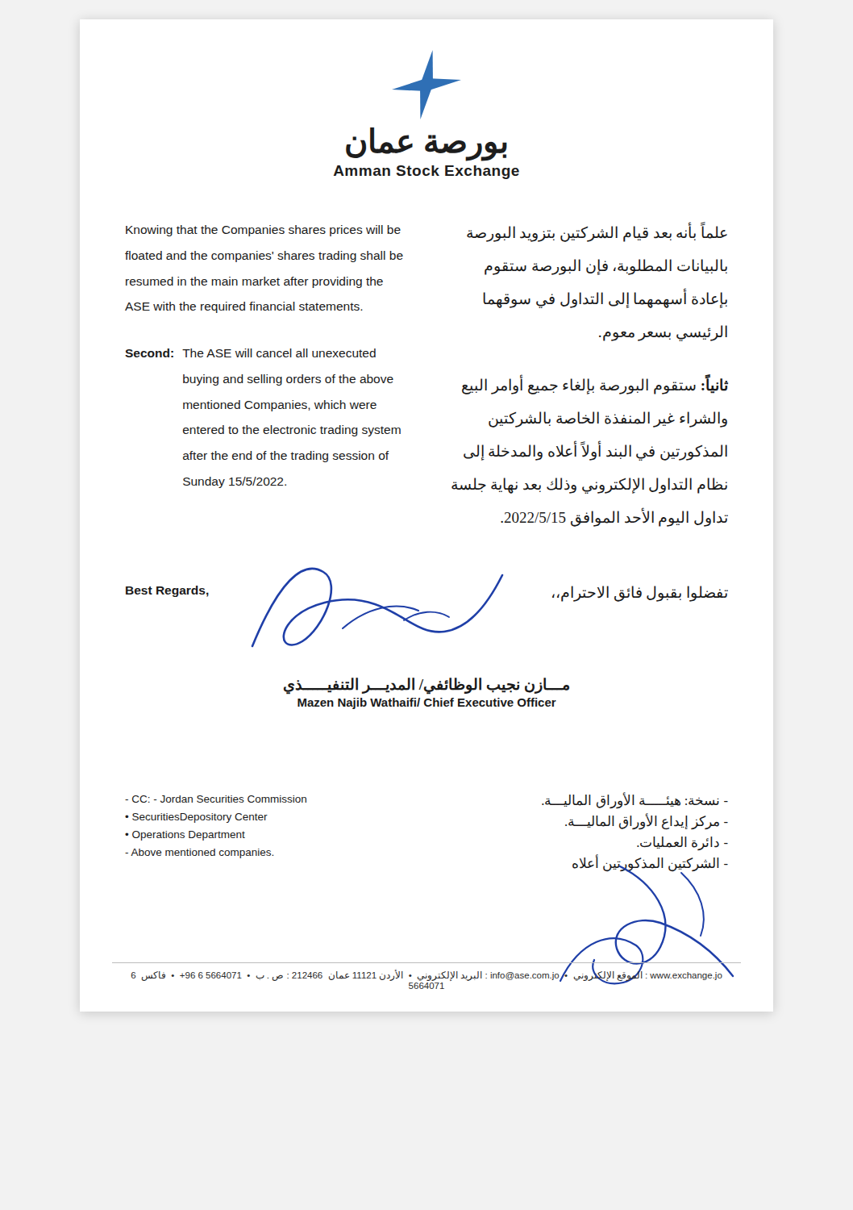بورصة عمان
Amman Stock Exchange
Knowing that the Companies shares prices will be floated and the companies' shares trading shall be resumed in the main market after providing the ASE with the required financial statements.
Second: The ASE will cancel all unexecuted buying and selling orders of the above mentioned Companies, which were entered to the electronic trading system after the end of the trading session of Sunday 15/5/2022.
علماً بأنه بعد قيام الشركتين بتزويد البورصة بالبيانات المطلوبة، فإن البورصة ستقوم بإعادة أسهمهما إلى التداول في سوقهما الرئيسي بسعر معوم.
ثانياً: ستقوم البورصة بإلغاء جميع أوامر البيع والشراء غير المنفذة الخاصة بالشركتين المذكورتين في البند أولاً أعلاه والمدخلة إلى نظام التداول الإلكتروني وذلك بعد نهاية جلسة تداول اليوم الأحد الموافق 2022/5/15.
Best Regards,
تفضلوا بقبول فائق الاحترام،،
مـــازن نجيب الوظائفي/ المديـــر التنفيـــــذي
Mazen Najib Wathaifi/ Chief Executive Officer
CC: - Jordan Securities Commission
SecuritiesDepository Center
Operations Department
Above mentioned companies.
نسخة: هيئـــــة الأوراق الماليـــة.
مركز إيداع الأوراق الماليـــة.
دائرة العمليات.
الشركتين المذكورتين أعلاه
www.exchange.jo : الموقع الإلكتروني • info@ase.com.jo : البريد الإلكتروني • الأردن 11121 عمان 212466 : ص . ب • +96 6 5664071 • فاكس 6 5664071